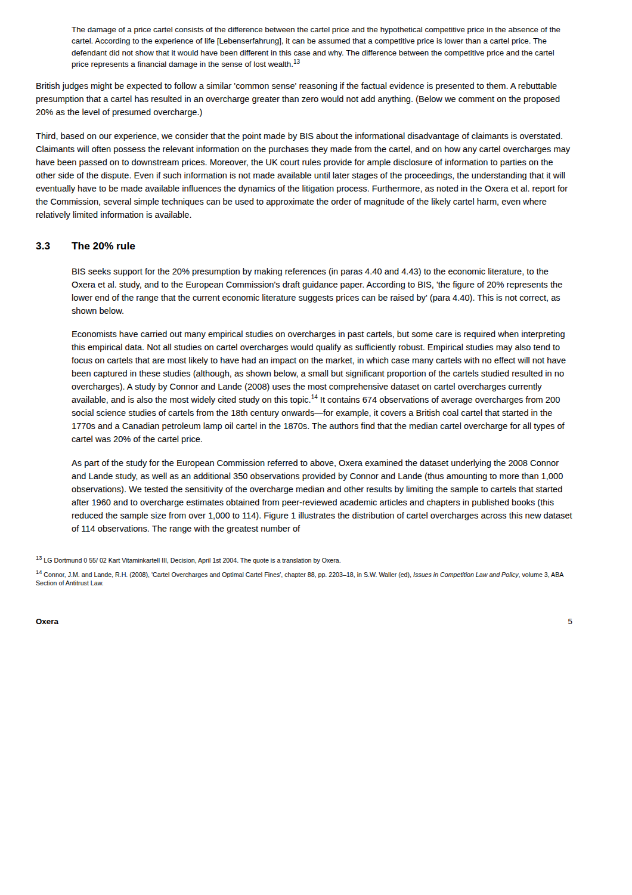The damage of a price cartel consists of the difference between the cartel price and the hypothetical competitive price in the absence of the cartel. According to the experience of life [Lebenserfahrung], it can be assumed that a competitive price is lower than a cartel price. The defendant did not show that it would have been different in this case and why. The difference between the competitive price and the cartel price represents a financial damage in the sense of lost wealth.13
British judges might be expected to follow a similar 'common sense' reasoning if the factual evidence is presented to them. A rebuttable presumption that a cartel has resulted in an overcharge greater than zero would not add anything. (Below we comment on the proposed 20% as the level of presumed overcharge.)
Third, based on our experience, we consider that the point made by BIS about the informational disadvantage of claimants is overstated. Claimants will often possess the relevant information on the purchases they made from the cartel, and on how any cartel overcharges may have been passed on to downstream prices. Moreover, the UK court rules provide for ample disclosure of information to parties on the other side of the dispute. Even if such information is not made available until later stages of the proceedings, the understanding that it will eventually have to be made available influences the dynamics of the litigation process. Furthermore, as noted in the Oxera et al. report for the Commission, several simple techniques can be used to approximate the order of magnitude of the likely cartel harm, even where relatively limited information is available.
3.3 The 20% rule
BIS seeks support for the 20% presumption by making references (in paras 4.40 and 4.43) to the economic literature, to the Oxera et al. study, and to the European Commission's draft guidance paper. According to BIS, 'the figure of 20% represents the lower end of the range that the current economic literature suggests prices can be raised by' (para 4.40). This is not correct, as shown below.
Economists have carried out many empirical studies on overcharges in past cartels, but some care is required when interpreting this empirical data. Not all studies on cartel overcharges would qualify as sufficiently robust. Empirical studies may also tend to focus on cartels that are most likely to have had an impact on the market, in which case many cartels with no effect will not have been captured in these studies (although, as shown below, a small but significant proportion of the cartels studied resulted in no overcharges). A study by Connor and Lande (2008) uses the most comprehensive dataset on cartel overcharges currently available, and is also the most widely cited study on this topic.14 It contains 674 observations of average overcharges from 200 social science studies of cartels from the 18th century onwards—for example, it covers a British coal cartel that started in the 1770s and a Canadian petroleum lamp oil cartel in the 1870s. The authors find that the median cartel overcharge for all types of cartel was 20% of the cartel price.
As part of the study for the European Commission referred to above, Oxera examined the dataset underlying the 2008 Connor and Lande study, as well as an additional 350 observations provided by Connor and Lande (thus amounting to more than 1,000 observations). We tested the sensitivity of the overcharge median and other results by limiting the sample to cartels that started after 1960 and to overcharge estimates obtained from peer-reviewed academic articles and chapters in published books (this reduced the sample size from over 1,000 to 114). Figure 1 illustrates the distribution of cartel overcharges across this new dataset of 114 observations. The range with the greatest number of
13 LG Dortmund 0 55/ 02 Kart Vitaminkartell III, Decision, April 1st 2004. The quote is a translation by Oxera.
14 Connor, J.M. and Lande, R.H. (2008), 'Cartel Overcharges and Optimal Cartel Fines', chapter 88, pp. 2203–18, in S.W. Waller (ed), Issues in Competition Law and Policy, volume 3, ABA Section of Antitrust Law.
Oxera 5